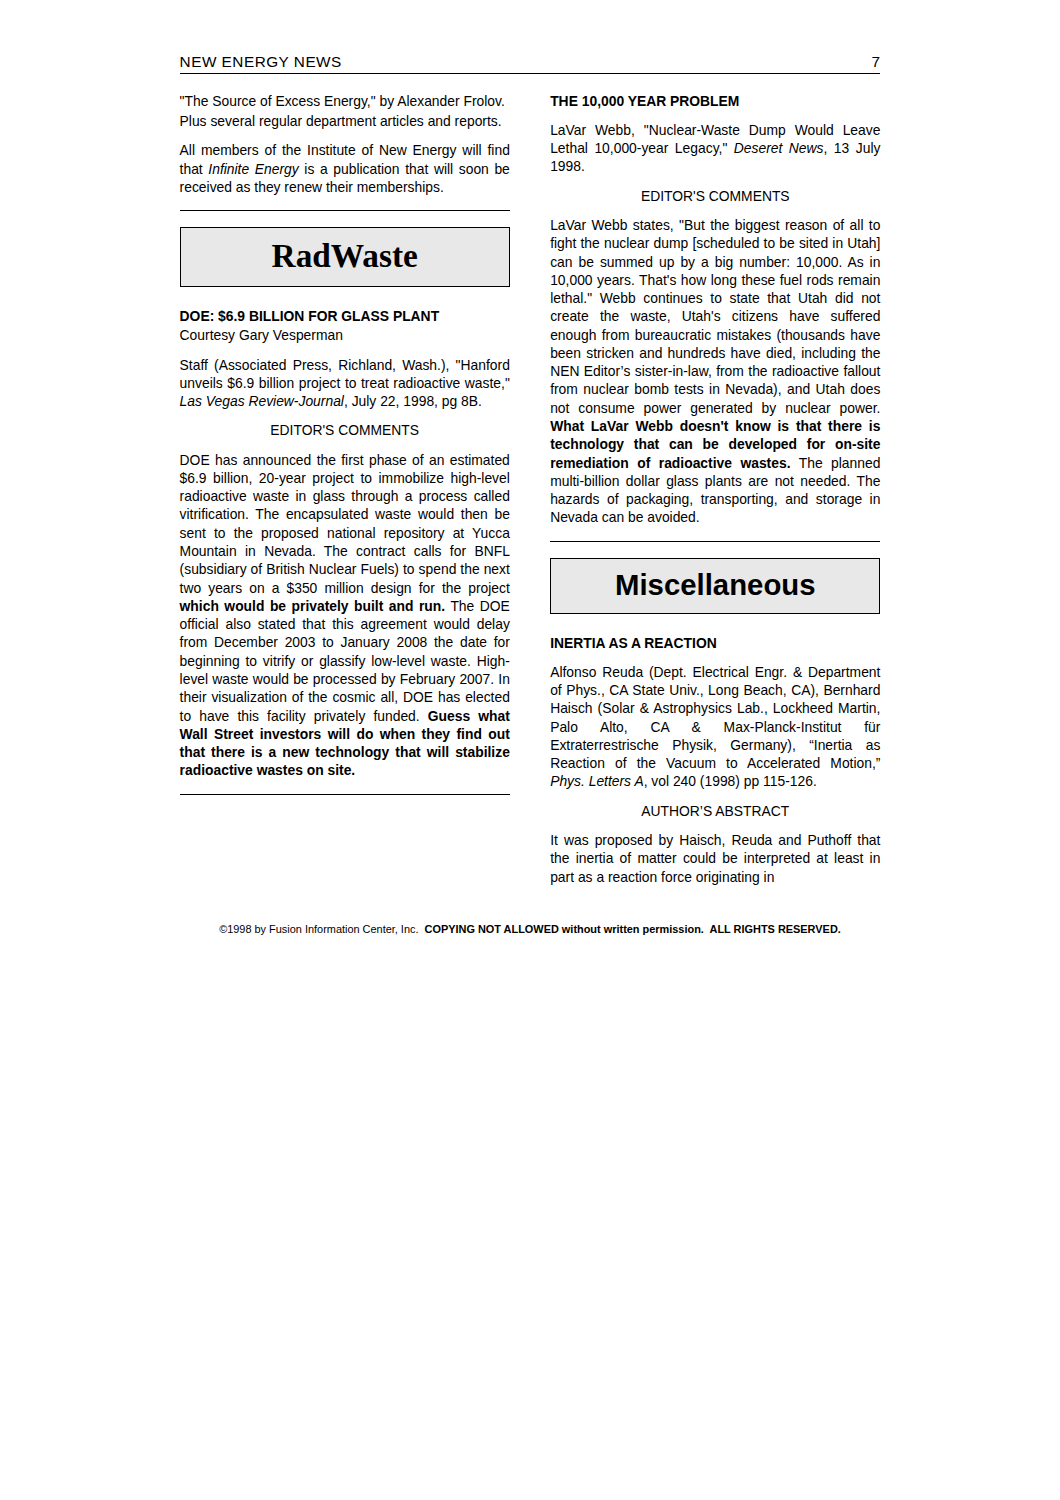NEW ENERGY NEWS 7
"The Source of Excess Energy," by Alexander Frolov.
Plus several regular department articles and reports.
All members of the Institute of New Energy will find that Infinite Energy is a publication that will soon be received as they renew their memberships.
RadWaste
DOE: $6.9 BILLION FOR GLASS PLANT
Courtesy Gary Vesperman
Staff (Associated Press, Richland, Wash.), "Hanford unveils $6.9 billion project to treat radioactive waste," Las Vegas Review-Journal, July 22, 1998, pg 8B.
EDITOR'S COMMENTS
DOE has announced the first phase of an estimated $6.9 billion, 20-year project to immobilize high-level radioactive waste in glass through a process called vitrification. The encapsulated waste would then be sent to the proposed national repository at Yucca Mountain in Nevada. The contract calls for BNFL (subsidiary of British Nuclear Fuels) to spend the next two years on a $350 million design for the project which would be privately built and run. The DOE official also stated that this agreement would delay from December 2003 to January 2008 the date for beginning to vitrify or glassify low-level waste. High-level waste would be processed by February 2007. In their visualization of the cosmic all, DOE has elected to have this facility privately funded. Guess what Wall Street investors will do when they find out that there is a new technology that will stabilize radioactive wastes on site.
THE 10,000 YEAR PROBLEM
LaVar Webb, "Nuclear-Waste Dump Would Leave Lethal 10,000-year Legacy," Deseret News, 13 July 1998.
EDITOR'S COMMENTS
LaVar Webb states, "But the biggest reason of all to fight the nuclear dump [scheduled to be sited in Utah] can be summed up by a big number: 10,000. As in 10,000 years. That's how long these fuel rods remain lethal." Webb continues to state that Utah did not create the waste, Utah's citizens have suffered enough from bureaucratic mistakes (thousands have been stricken and hundreds have died, including the NEN Editor’s sister-in-law, from the radioactive fallout from nuclear bomb tests in Nevada), and Utah does not consume power generated by nuclear power. What LaVar Webb doesn't know is that there is technology that can be developed for on-site remediation of radioactive wastes. The planned multi-billion dollar glass plants are not needed. The hazards of packaging, transporting, and storage in Nevada can be avoided.
Miscellaneous
INERTIA AS A REACTION
Alfonso Reuda (Dept. Electrical Engr. & Department of Phys., CA State Univ., Long Beach, CA), Bernhard Haisch (Solar & Astrophysics Lab., Lockheed Martin, Palo Alto, CA & Max-Planck-Institut für Extraterrestrische Physik, Germany), “Inertia as Reaction of the Vacuum to Accelerated Motion,” Phys. Letters A, vol 240 (1998) pp 115-126.
AUTHOR’S ABSTRACT
It was proposed by Haisch, Reuda and Puthoff that the inertia of matter could be interpreted at least in part as a reaction force originating in
©1998 by Fusion Information Center, Inc. COPYING NOT ALLOWED without written permission. ALL RIGHTS RESERVED.